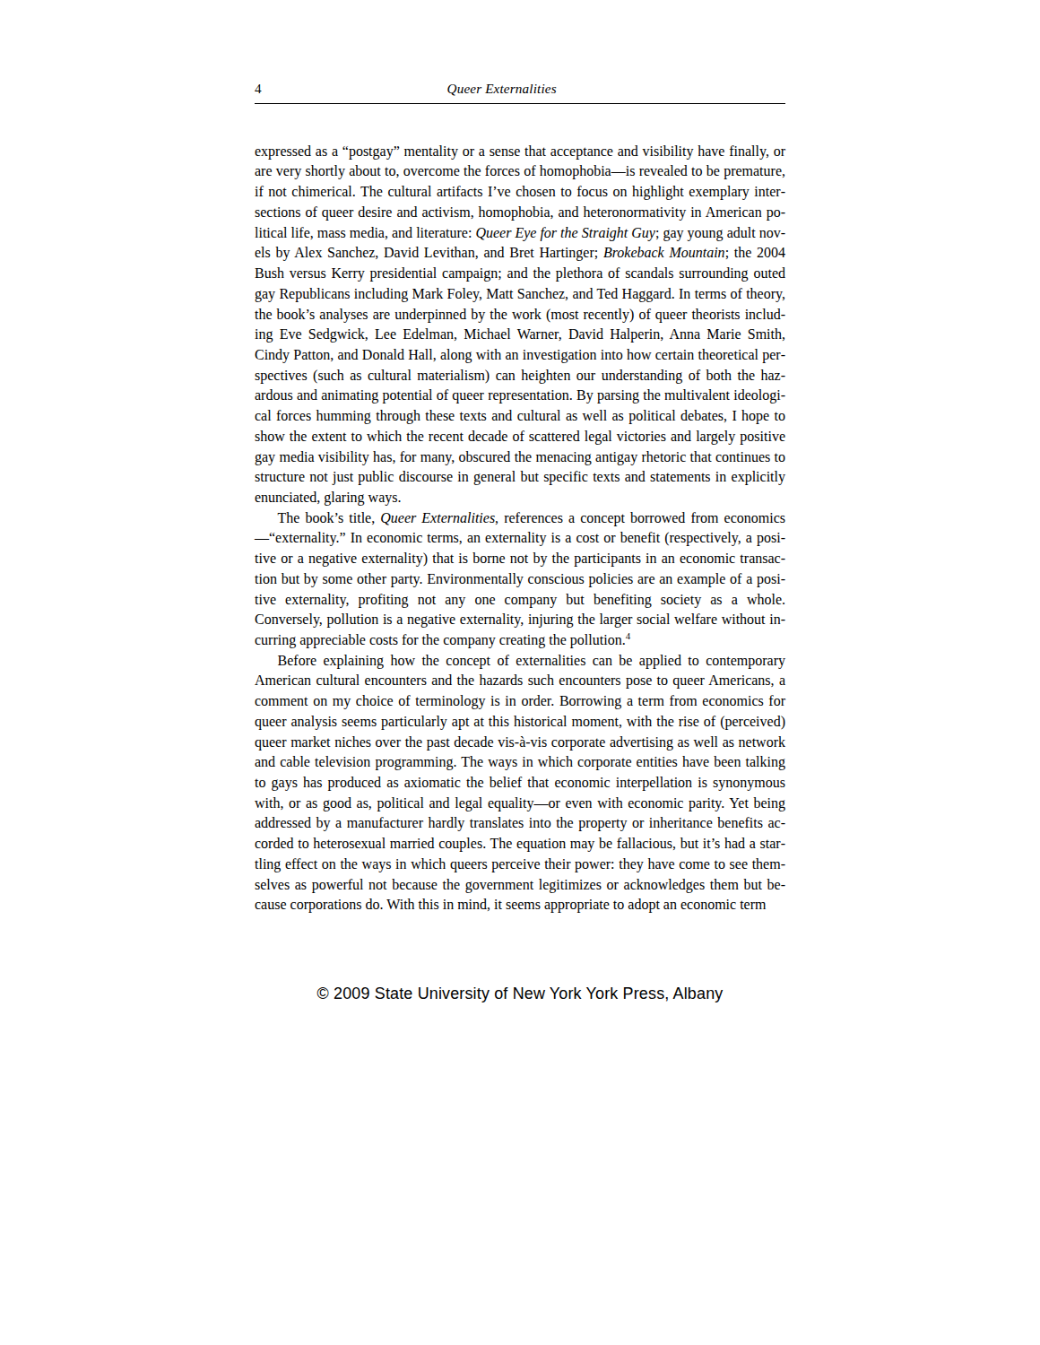4 Queer Externalities
expressed as a “postgay” mentality or a sense that acceptance and visibility have finally, or are very shortly about to, overcome the forces of homophobia—is revealed to be premature, if not chimerical. The cultural artifacts I’ve chosen to focus on highlight exemplary intersections of queer desire and activism, homophobia, and heteronormativity in American political life, mass media, and literature: Queer Eye for the Straight Guy; gay young adult novels by Alex Sanchez, David Levithan, and Bret Hartinger; Brokeback Mountain; the 2004 Bush versus Kerry presidential campaign; and the plethora of scandals surrounding outed gay Republicans including Mark Foley, Matt Sanchez, and Ted Haggard. In terms of theory, the book’s analyses are underpinned by the work (most recently) of queer theorists including Eve Sedgwick, Lee Edelman, Michael Warner, David Halperin, Anna Marie Smith, Cindy Patton, and Donald Hall, along with an investigation into how certain theoretical perspectives (such as cultural materialism) can heighten our understanding of both the hazardous and animating potential of queer representation. By parsing the multivalent ideological forces humming through these texts and cultural as well as political debates, I hope to show the extent to which the recent decade of scattered legal victories and largely positive gay media visibility has, for many, obscured the menacing antigay rhetoric that continues to structure not just public discourse in general but specific texts and statements in explicitly enunciated, glaring ways.
The book’s title, Queer Externalities, references a concept borrowed from economics—“externality.” In economic terms, an externality is a cost or benefit (respectively, a positive or a negative externality) that is borne not by the participants in an economic transaction but by some other party. Environmentally conscious policies are an example of a positive externality, profiting not any one company but benefiting society as a whole. Conversely, pollution is a negative externality, injuring the larger social welfare without incurring appreciable costs for the company creating the pollution.4
Before explaining how the concept of externalities can be applied to contemporary American cultural encounters and the hazards such encounters pose to queer Americans, a comment on my choice of terminology is in order. Borrowing a term from economics for queer analysis seems particularly apt at this historical moment, with the rise of (perceived) queer market niches over the past decade vis-à-vis corporate advertising as well as network and cable television programming. The ways in which corporate entities have been talking to gays has produced as axiomatic the belief that economic interpellation is synonymous with, or as good as, political and legal equality—or even with economic parity. Yet being addressed by a manufacturer hardly translates into the property or inheritance benefits accorded to heterosexual married couples. The equation may be fallacious, but it’s had a startling effect on the ways in which queers perceive their power: they have come to see themselves as powerful not because the government legitimizes or acknowledges them but because corporations do. With this in mind, it seems appropriate to adopt an economic term
© 2009 State University of New York York Press, Albany